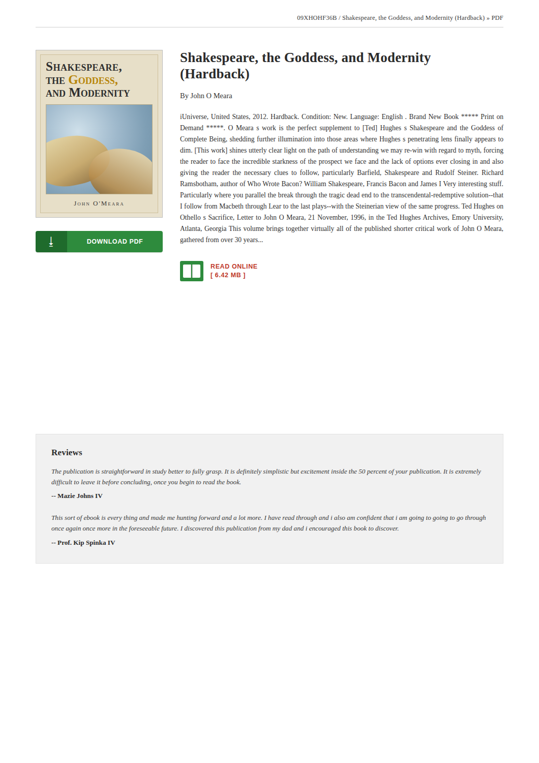09XHOHF36B / Shakespeare, the Goddess, and Modernity (Hardback) » PDF
Shakespeare,
the Goddess,
and Modernity
John O'Meara
⭳
Download PDF
Shakespeare, the Goddess, and Modernity (Hardback)
By John O Meara
iUniverse, United States, 2012. Hardback. Condition: New. Language: English . Brand New Book ***** Print on Demand *****. O Meara s work is the perfect supplement to [Ted] Hughes s Shakespeare and the Goddess of Complete Being, shedding further illumination into those areas where Hughes s penetrating lens finally appears to dim. [This work] shines utterly clear light on the path of understanding we may re-win with regard to myth, forcing the reader to face the incredible starkness of the prospect we face and the lack of options ever closing in and also giving the reader the necessary clues to follow, particularly Barfield, Shakespeare and Rudolf Steiner. Richard Ramsbotham, author of Who Wrote Bacon? William Shakespeare, Francis Bacon and James I Very interesting stuff. Particularly where you parallel the break through the tragic dead end to the transcendental-redemptive solution--that I follow from Macbeth through Lear to the last plays--with the Steinerian view of the same progress. Ted Hughes on Othello s Sacrifice, Letter to John O Meara, 21 November, 1996, in the Ted Hughes Archives, Emory University, Atlanta, Georgia This volume brings together virtually all of the published shorter critical work of John O Meara, gathered from over 30 years...
Read Online
[ 6.42 MB ]
Reviews
The publication is straightforward in study better to fully grasp. It is definitely simplistic but excitement inside the 50 percent of your publication. It is extremely difficult to leave it before concluding, once you begin to read the book.
-- Mazie Johns IV
This sort of ebook is every thing and made me hunting forward and a lot more. I have read through and i also am confident that i am going to going to go through once again once more in the foreseeable future. I discovered this publication from my dad and i encouraged this book to discover.
-- Prof. Kip Spinka IV